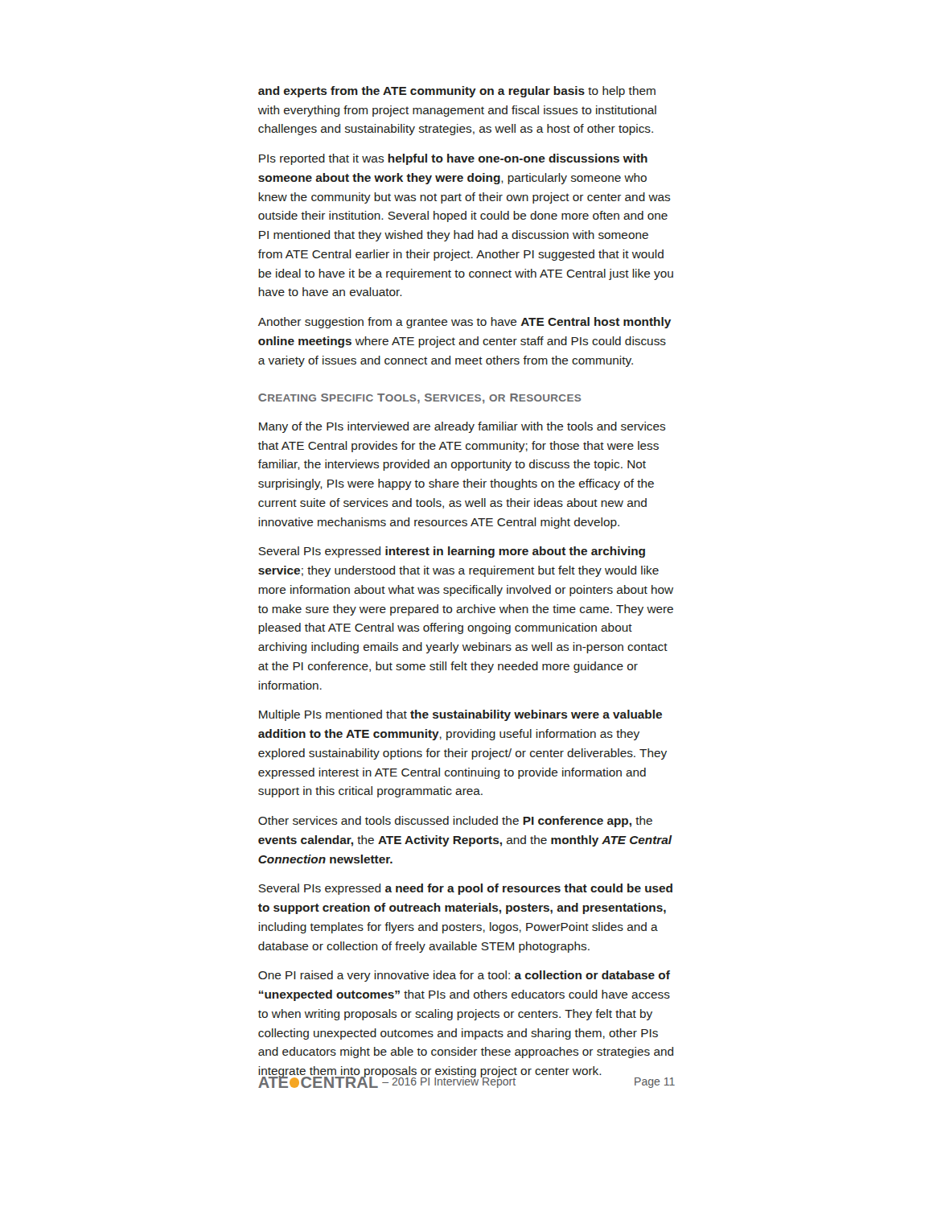and experts from the ATE community on a regular basis to help them with everything from project management and fiscal issues to institutional challenges and sustainability strategies, as well as a host of other topics.
PIs reported that it was helpful to have one-on-one discussions with someone about the work they were doing, particularly someone who knew the community but was not part of their own project or center and was outside their institution. Several hoped it could be done more often and one PI mentioned that they wished they had had a discussion with someone from ATE Central earlier in their project. Another PI suggested that it would be ideal to have it be a requirement to connect with ATE Central just like you have to have an evaluator.
Another suggestion from a grantee was to have ATE Central host monthly online meetings where ATE project and center staff and PIs could discuss a variety of issues and connect and meet others from the community.
CREATING SPECIFIC TOOLS, SERVICES, OR RESOURCES
Many of the PIs interviewed are already familiar with the tools and services that ATE Central provides for the ATE community; for those that were less familiar, the interviews provided an opportunity to discuss the topic. Not surprisingly, PIs were happy to share their thoughts on the efficacy of the current suite of services and tools, as well as their ideas about new and innovative mechanisms and resources ATE Central might develop.
Several PIs expressed interest in learning more about the archiving service; they understood that it was a requirement but felt they would like more information about what was specifically involved or pointers about how to make sure they were prepared to archive when the time came. They were pleased that ATE Central was offering ongoing communication about archiving including emails and yearly webinars as well as in-person contact at the PI conference, but some still felt they needed more guidance or information.
Multiple PIs mentioned that the sustainability webinars were a valuable addition to the ATE community, providing useful information as they explored sustainability options for their project/ or center deliverables. They expressed interest in ATE Central continuing to provide information and support in this critical programmatic area.
Other services and tools discussed included the PI conference app, the events calendar, the ATE Activity Reports, and the monthly ATE Central Connection newsletter.
Several PIs expressed a need for a pool of resources that could be used to support creation of outreach materials, posters, and presentations, including templates for flyers and posters, logos, PowerPoint slides and a database or collection of freely available STEM photographs.
One PI raised a very innovative idea for a tool: a collection or database of “unexpected outcomes” that PIs and others educators could have access to when writing proposals or scaling projects or centers. They felt that by collecting unexpected outcomes and impacts and sharing them, other PIs and educators might be able to consider these approaches or strategies and integrate them into proposals or existing project or center work.
ATE CENTRAL – 2016 PI Interview Report
Page 11